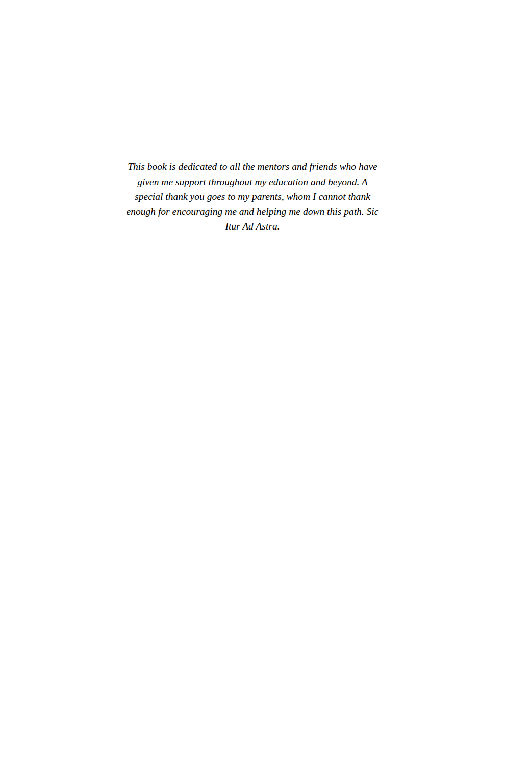This book is dedicated to all the mentors and friends who have given me support throughout my education and beyond. A special thank you goes to my parents, whom I cannot thank enough for encouraging me and helping me down this path. Sic Itur Ad Astra.